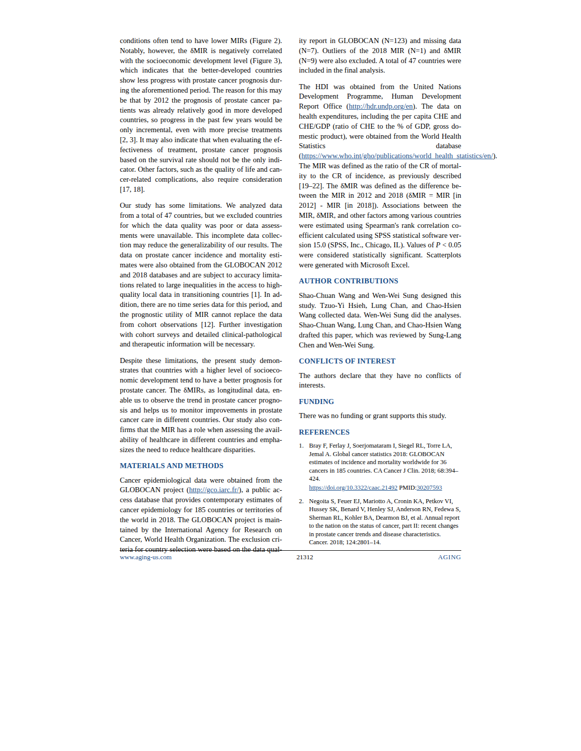conditions often tend to have lower MIRs (Figure 2). Notably, however, the δMIR is negatively correlated with the socioeconomic development level (Figure 3), which indicates that the better-developed countries show less progress with prostate cancer prognosis during the aforementioned period. The reason for this may be that by 2012 the prognosis of prostate cancer patients was already relatively good in more developed countries, so progress in the past few years would be only incremental, even with more precise treatments [2, 3]. It may also indicate that when evaluating the effectiveness of treatment, prostate cancer prognosis based on the survival rate should not be the only indicator. Other factors, such as the quality of life and cancer-related complications, also require consideration [17, 18].
Our study has some limitations. We analyzed data from a total of 47 countries, but we excluded countries for which the data quality was poor or data assessments were unavailable. This incomplete data collection may reduce the generalizability of our results. The data on prostate cancer incidence and mortality estimates were also obtained from the GLOBOCAN 2012 and 2018 databases and are subject to accuracy limitations related to large inequalities in the access to high-quality local data in transitioning countries [1]. In addition, there are no time series data for this period, and the prognostic utility of MIR cannot replace the data from cohort observations [12]. Further investigation with cohort surveys and detailed clinical-pathological and therapeutic information will be necessary.
Despite these limitations, the present study demonstrates that countries with a higher level of socioeconomic development tend to have a better prognosis for prostate cancer. The δMIRs, as longitudinal data, enable us to observe the trend in prostate cancer prognosis and helps us to monitor improvements in prostate cancer care in different countries. Our study also confirms that the MIR has a role when assessing the availability of healthcare in different countries and emphasizes the need to reduce healthcare disparities.
Materials and Methods
Cancer epidemiological data were obtained from the GLOBOCAN project (http://gco.iarc.fr/), a public access database that provides contemporary estimates of cancer epidemiology for 185 countries or territories of the world in 2018. The GLOBOCAN project is maintained by the International Agency for Research on Cancer, World Health Organization. The exclusion criteria for country selection were based on the data quality report in GLOBOCAN (N=123) and missing data (N=7). Outliers of the 2018 MIR (N=1) and δMIR (N=9) were also excluded. A total of 47 countries were included in the final analysis.
The HDI was obtained from the United Nations Development Programme, Human Development Report Office (http://hdr.undp.org/en). The data on health expenditures, including the per capita CHE and CHE/GDP (ratio of CHE to the % of GDP, gross domestic product), were obtained from the World Health Statistics database (https://www.who.int/gho/publications/world_health_statistics/en/). The MIR was defined as the ratio of the CR of mortality to the CR of incidence, as previously described [19–22]. The δMIR was defined as the difference between the MIR in 2012 and 2018 (δMIR = MIR [in 2012] - MIR [in 2018]). Associations between the MIR, δMIR, and other factors among various countries were estimated using Spearman's rank correlation coefficient calculated using SPSS statistical software version 15.0 (SPSS, Inc., Chicago, IL). Values of P < 0.05 were considered statistically significant. Scatterplots were generated with Microsoft Excel.
Author Contributions
Shao-Chuan Wang and Wen-Wei Sung designed this study. Tzuo-Yi Hsieh, Lung Chan, and Chao-Hsien Wang collected data. Wen-Wei Sung did the analyses. Shao-Chuan Wang, Lung Chan, and Chao-Hsien Wang drafted this paper, which was reviewed by Sung-Lang Chen and Wen-Wei Sung.
Conflicts of Interest
The authors declare that they have no conflicts of interests.
Funding
There was no funding or grant supports this study.
References
Bray F, Ferlay J, Soerjomataram I, Siegel RL, Torre LA, Jemal A. Global cancer statistics 2018: GLOBOCAN estimates of incidence and mortality worldwide for 36 cancers in 185 countries. CA Cancer J Clin. 2018; 68:394–424. https://doi.org/10.3322/caac.21492 PMID:30207593
Negoita S, Feuer EJ, Mariotto A, Cronin KA, Petkov VI, Hussey SK, Benard V, Henley SJ, Anderson RN, Fedewa S, Sherman RL, Kohler BA, Dearmon BJ, et al. Annual report to the nation on the status of cancer, part II: recent changes in prostate cancer trends and disease characteristics. Cancer. 2018; 124:2801–14.
www.aging-us.com 21312 AGING